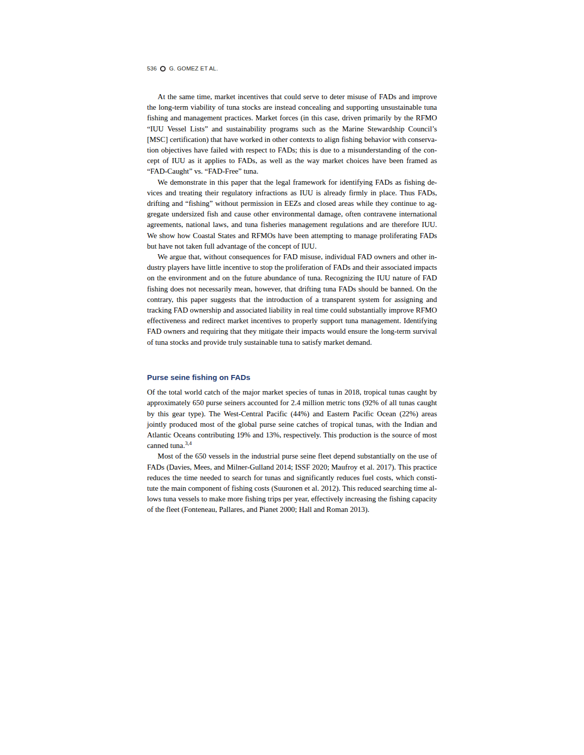536 G. GOMEZ ET AL.
At the same time, market incentives that could serve to deter misuse of FADs and improve the long-term viability of tuna stocks are instead concealing and supporting unsustainable tuna fishing and management practices. Market forces (in this case, driven primarily by the RFMO “IUU Vessel Lists” and sustainability programs such as the Marine Stewardship Council’s [MSC] certification) that have worked in other contexts to align fishing behavior with conservation objectives have failed with respect to FADs; this is due to a misunderstanding of the concept of IUU as it applies to FADs, as well as the way market choices have been framed as “FAD-Caught” vs. “FAD-Free” tuna.
We demonstrate in this paper that the legal framework for identifying FADs as fishing devices and treating their regulatory infractions as IUU is already firmly in place. Thus FADs, drifting and “fishing” without permission in EEZs and closed areas while they continue to aggregate undersized fish and cause other environmental damage, often contravene international agreements, national laws, and tuna fisheries management regulations and are therefore IUU. We show how Coastal States and RFMOs have been attempting to manage proliferating FADs but have not taken full advantage of the concept of IUU.
We argue that, without consequences for FAD misuse, individual FAD owners and other industry players have little incentive to stop the proliferation of FADs and their associated impacts on the environment and on the future abundance of tuna. Recognizing the IUU nature of FAD fishing does not necessarily mean, however, that drifting tuna FADs should be banned. On the contrary, this paper suggests that the introduction of a transparent system for assigning and tracking FAD ownership and associated liability in real time could substantially improve RFMO effectiveness and redirect market incentives to properly support tuna management. Identifying FAD owners and requiring that they mitigate their impacts would ensure the long-term survival of tuna stocks and provide truly sustainable tuna to satisfy market demand.
Purse seine fishing on FADs
Of the total world catch of the major market species of tunas in 2018, tropical tunas caught by approximately 650 purse seiners accounted for 2.4 million metric tons (92% of all tunas caught by this gear type). The West-Central Pacific (44%) and Eastern Pacific Ocean (22%) areas jointly produced most of the global purse seine catches of tropical tunas, with the Indian and Atlantic Oceans contributing 19% and 13%, respectively. This production is the source of most canned tuna.3,4
Most of the 650 vessels in the industrial purse seine fleet depend substantially on the use of FADs (Davies, Mees, and Milner-Gulland 2014; ISSF 2020; Maufroy et al. 2017). This practice reduces the time needed to search for tunas and significantly reduces fuel costs, which constitute the main component of fishing costs (Suuronen et al. 2012). This reduced searching time allows tuna vessels to make more fishing trips per year, effectively increasing the fishing capacity of the fleet (Fonteneau, Pallares, and Pianet 2000; Hall and Roman 2013).